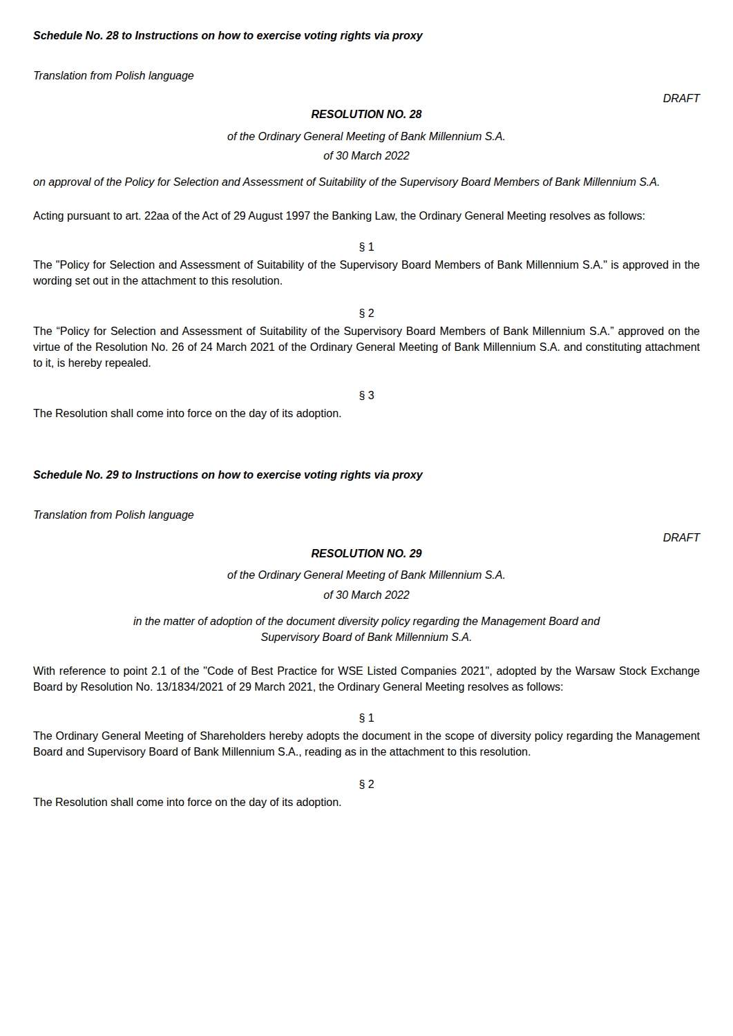Schedule No. 28 to Instructions on how to exercise voting rights via proxy
Translation from Polish language
DRAFT
RESOLUTION NO. 28
of the Ordinary General Meeting of Bank Millennium S.A.
of 30 March 2022
on approval of the Policy for Selection and Assessment of Suitability of the Supervisory Board Members of Bank Millennium S.A.
Acting pursuant to art. 22aa of the Act of 29 August 1997 the Banking Law, the Ordinary General Meeting resolves as follows:
§ 1
The "Policy for Selection and Assessment of Suitability of the Supervisory Board Members of Bank Millennium S.A." is approved in the wording set out in the attachment to this resolution.
§ 2
The “Policy for Selection and Assessment of Suitability of the Supervisory Board Members of Bank Millennium S.A.” approved on the virtue of the Resolution No. 26 of 24 March 2021 of the Ordinary General Meeting of Bank Millennium S.A. and constituting attachment to it, is hereby repealed.
§ 3
The Resolution shall come into force on the day of its adoption.
Schedule No. 29 to Instructions on how to exercise voting rights via proxy
Translation from Polish language
DRAFT
RESOLUTION NO. 29
of the Ordinary General Meeting of Bank Millennium S.A.
of 30 March 2022
in the matter of adoption of the document diversity policy regarding the Management Board and
Supervisory Board of Bank Millennium S.A.
With reference to point 2.1 of the "Code of Best Practice for WSE Listed Companies 2021", adopted by the Warsaw Stock Exchange Board by Resolution No. 13/1834/2021 of 29 March 2021, the Ordinary General Meeting resolves as follows:
§ 1
The Ordinary General Meeting of Shareholders hereby adopts the document in the scope of diversity policy regarding the Management Board and Supervisory Board of Bank Millennium S.A., reading as in the attachment to this resolution.
§ 2
The Resolution shall come into force on the day of its adoption.